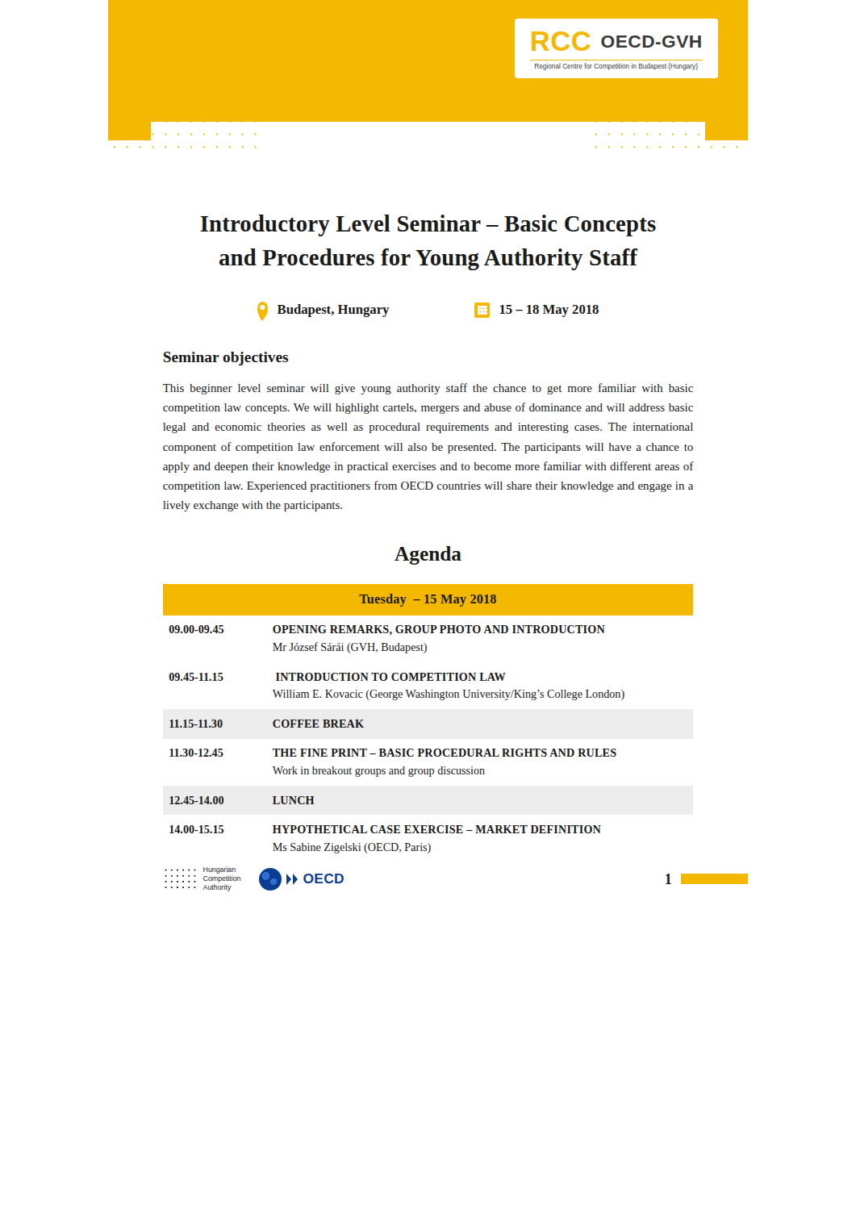RCC OECD-GVH
Regional Centre for Competition in Budapest (Hungary)
Introductory Level Seminar – Basic Concepts and Procedures for Young Authority Staff
Budapest, Hungary
15 – 18 May 2018
Seminar objectives
This beginner level seminar will give young authority staff the chance to get more familiar with basic competition law concepts. We will highlight cartels, mergers and abuse of dominance and will address basic legal and economic theories as well as procedural requirements and interesting cases. The international component of competition law enforcement will also be presented. The participants will have a chance to apply and deepen their knowledge in practical exercises and to become more familiar with different areas of competition law. Experienced practitioners from OECD countries will share their knowledge and engage in a lively exchange with the participants.
Agenda
| Tuesday – 15 May 2018 |
| 09.00-09.45 | OPENING REMARKS, GROUP PHOTO AND INTRODUCTION Mr József Sárái (GVH, Budapest) |
| 09.45-11.15 | INTRODUCTION TO COMPETITION LAW William E. Kovacic (George Washington University/King’s College London) |
| 11.15-11.30 | COFFEE BREAK |
| 11.30-12.45 | THE FINE PRINT – BASIC PROCEDURAL RIGHTS AND RULES Work in breakout groups and group discussion |
| 12.45-14.00 | LUNCH |
| 14.00-15.15 | HYPOTHETICAL CASE EXERCISE – MARKET DEFINITION Ms Sabine Zigelski (OECD, Paris) |
Hungarian
Competition
Authority
OECD
1